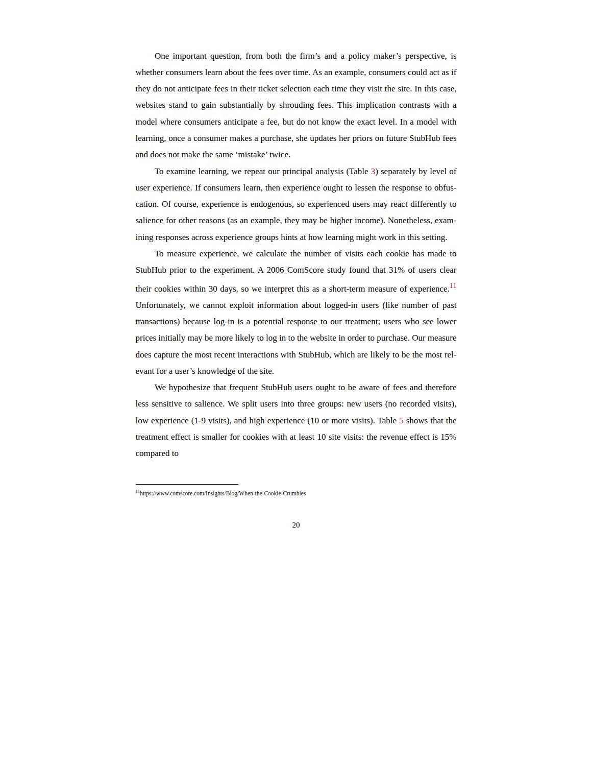One important question, from both the firm’s and a policy maker’s perspective, is whether consumers learn about the fees over time. As an example, consumers could act as if they do not anticipate fees in their ticket selection each time they visit the site. In this case, websites stand to gain substantially by shrouding fees. This implication contrasts with a model where consumers anticipate a fee, but do not know the exact level. In a model with learning, once a consumer makes a purchase, she updates her priors on future StubHub fees and does not make the same ‘mistake’ twice.
To examine learning, we repeat our principal analysis (Table 3) separately by level of user experience. If consumers learn, then experience ought to lessen the response to obfuscation. Of course, experience is endogenous, so experienced users may react differently to salience for other reasons (as an example, they may be higher income). Nonetheless, examining responses across experience groups hints at how learning might work in this setting.
To measure experience, we calculate the number of visits each cookie has made to StubHub prior to the experiment. A 2006 ComScore study found that 31% of users clear their cookies within 30 days, so we interpret this as a short-term measure of experience.11 Unfortunately, we cannot exploit information about logged-in users (like number of past transactions) because log-in is a potential response to our treatment; users who see lower prices initially may be more likely to log in to the website in order to purchase. Our measure does capture the most recent interactions with StubHub, which are likely to be the most relevant for a user’s knowledge of the site.
We hypothesize that frequent StubHub users ought to be aware of fees and therefore less sensitive to salience. We split users into three groups: new users (no recorded visits), low experience (1-9 visits), and high experience (10 or more visits). Table 5 shows that the treatment effect is smaller for cookies with at least 10 site visits: the revenue effect is 15% compared to
11https://www.comscore.com/Insights/Blog/When-the-Cookie-Crumbles
20